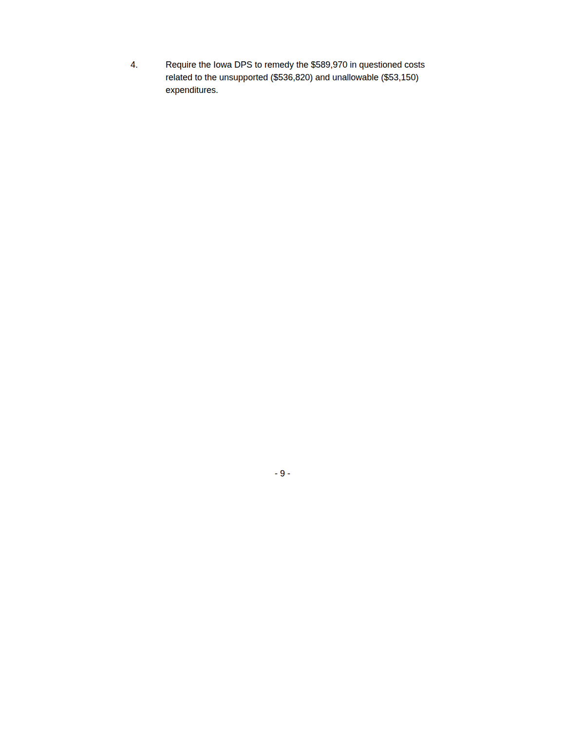4. Require the Iowa DPS to remedy the $589,970 in questioned costs related to the unsupported ($536,820) and unallowable ($53,150) expenditures.
- 9 -